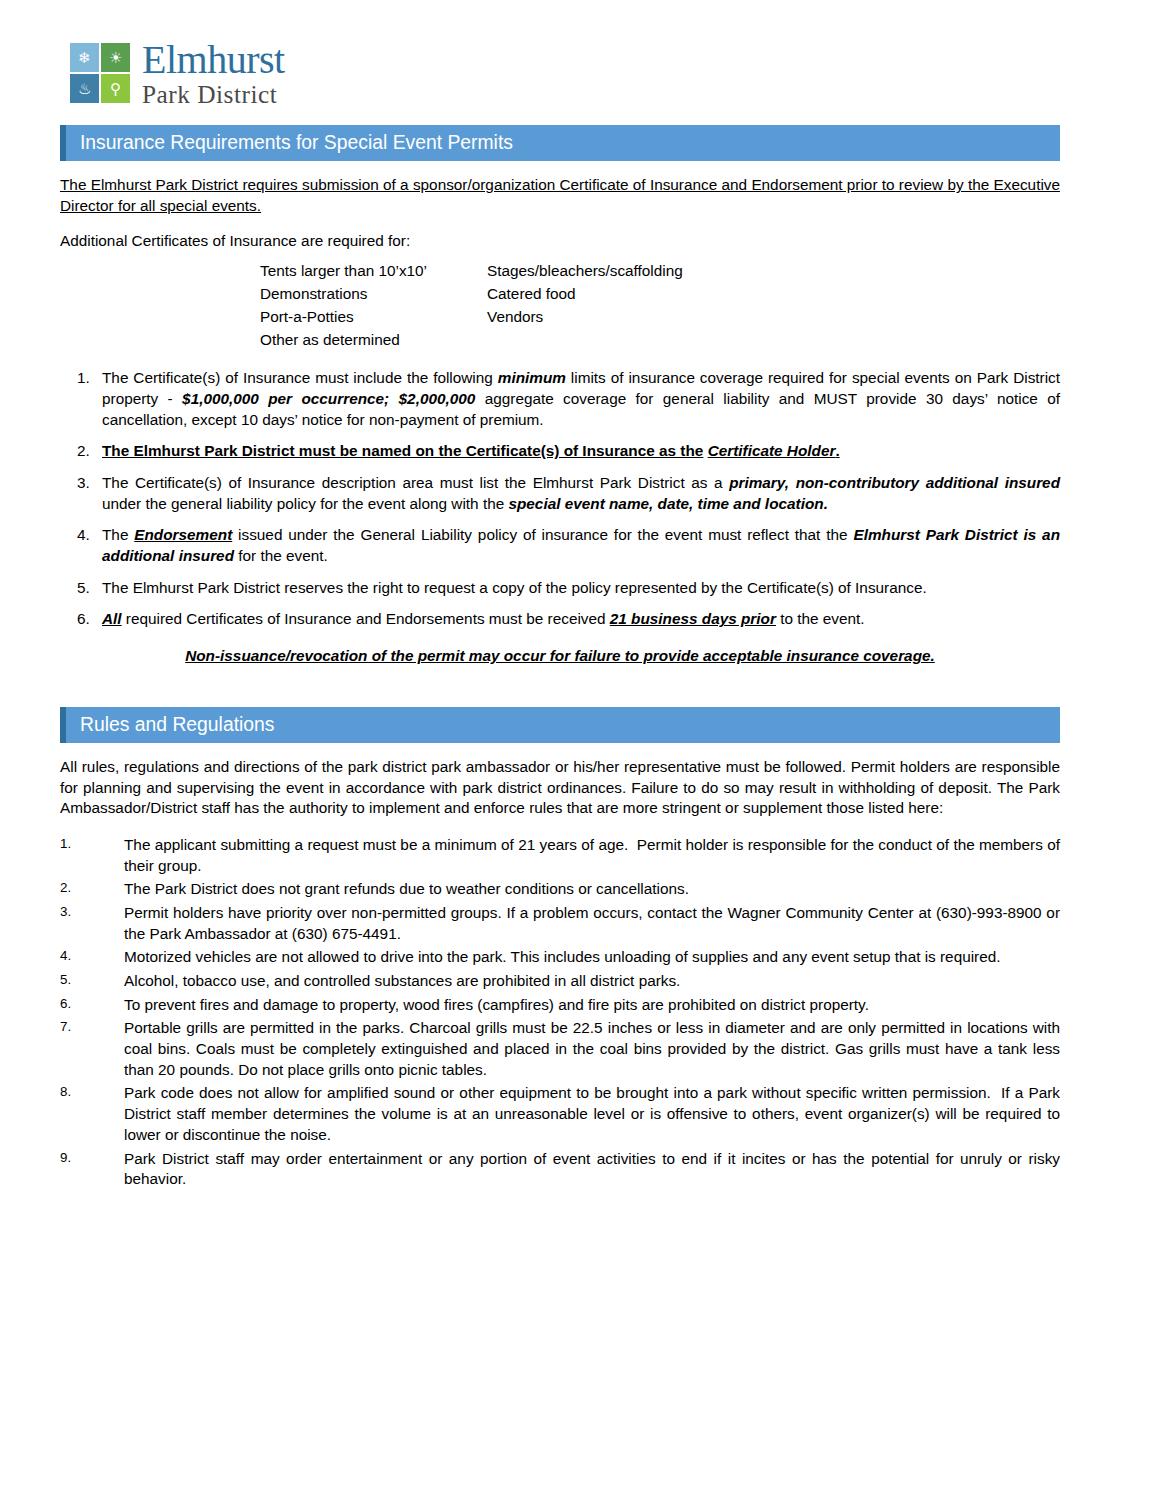❄
☀
♨
⚲
Elmhurst
Park District
Insurance Requirements for Special Event Permits
The Elmhurst Park District requires submission of a sponsor/organization Certificate of Insurance and Endorsement prior to review by the Executive Director for all special events.
Additional Certificates of Insurance are required for:
| Tents larger than 10’x10’ | Stages/bleachers/scaffolding |
| Demonstrations | Catered food |
| Port-a-Potties | Vendors |
| Other as determined | |
The Certificate(s) of Insurance must include the following minimum limits of insurance coverage required for special events on Park District property - $1,000,000 per occurrence; $2,000,000 aggregate coverage for general liability and MUST provide 30 days’ notice of cancellation, except 10 days’ notice for non-payment of premium.
The Elmhurst Park District must be named on the Certificate(s) of Insurance as the Certificate Holder.
The Certificate(s) of Insurance description area must list the Elmhurst Park District as a primary, non-contributory additional insured under the general liability policy for the event along with the special event name, date, time and location.
The Endorsement issued under the General Liability policy of insurance for the event must reflect that the Elmhurst Park District is an additional insured for the event.
The Elmhurst Park District reserves the right to request a copy of the policy represented by the Certificate(s) of Insurance.
All required Certificates of Insurance and Endorsements must be received 21 business days prior to the event.
Non-issuance/revocation of the permit may occur for failure to provide acceptable insurance coverage.
Rules and Regulations
All rules, regulations and directions of the park district park ambassador or his/her representative must be followed. Permit holders are responsible for planning and supervising the event in accordance with park district ordinances. Failure to do so may result in withholding of deposit. The Park Ambassador/District staff has the authority to implement and enforce rules that are more stringent or supplement those listed here:
The applicant submitting a request must be a minimum of 21 years of age. Permit holder is responsible for the conduct of the members of their group.
The Park District does not grant refunds due to weather conditions or cancellations.
Permit holders have priority over non-permitted groups. If a problem occurs, contact the Wagner Community Center at (630)-993-8900 or the Park Ambassador at (630) 675-4491.
Motorized vehicles are not allowed to drive into the park. This includes unloading of supplies and any event setup that is required.
Alcohol, tobacco use, and controlled substances are prohibited in all district parks.
To prevent fires and damage to property, wood fires (campfires) and fire pits are prohibited on district property.
Portable grills are permitted in the parks. Charcoal grills must be 22.5 inches or less in diameter and are only permitted in locations with coal bins. Coals must be completely extinguished and placed in the coal bins provided by the district. Gas grills must have a tank less than 20 pounds. Do not place grills onto picnic tables.
Park code does not allow for amplified sound or other equipment to be brought into a park without specific written permission. If a Park District staff member determines the volume is at an unreasonable level or is offensive to others, event organizer(s) will be required to lower or discontinue the noise.
Park District staff may order entertainment or any portion of event activities to end if it incites or has the potential for unruly or risky behavior.